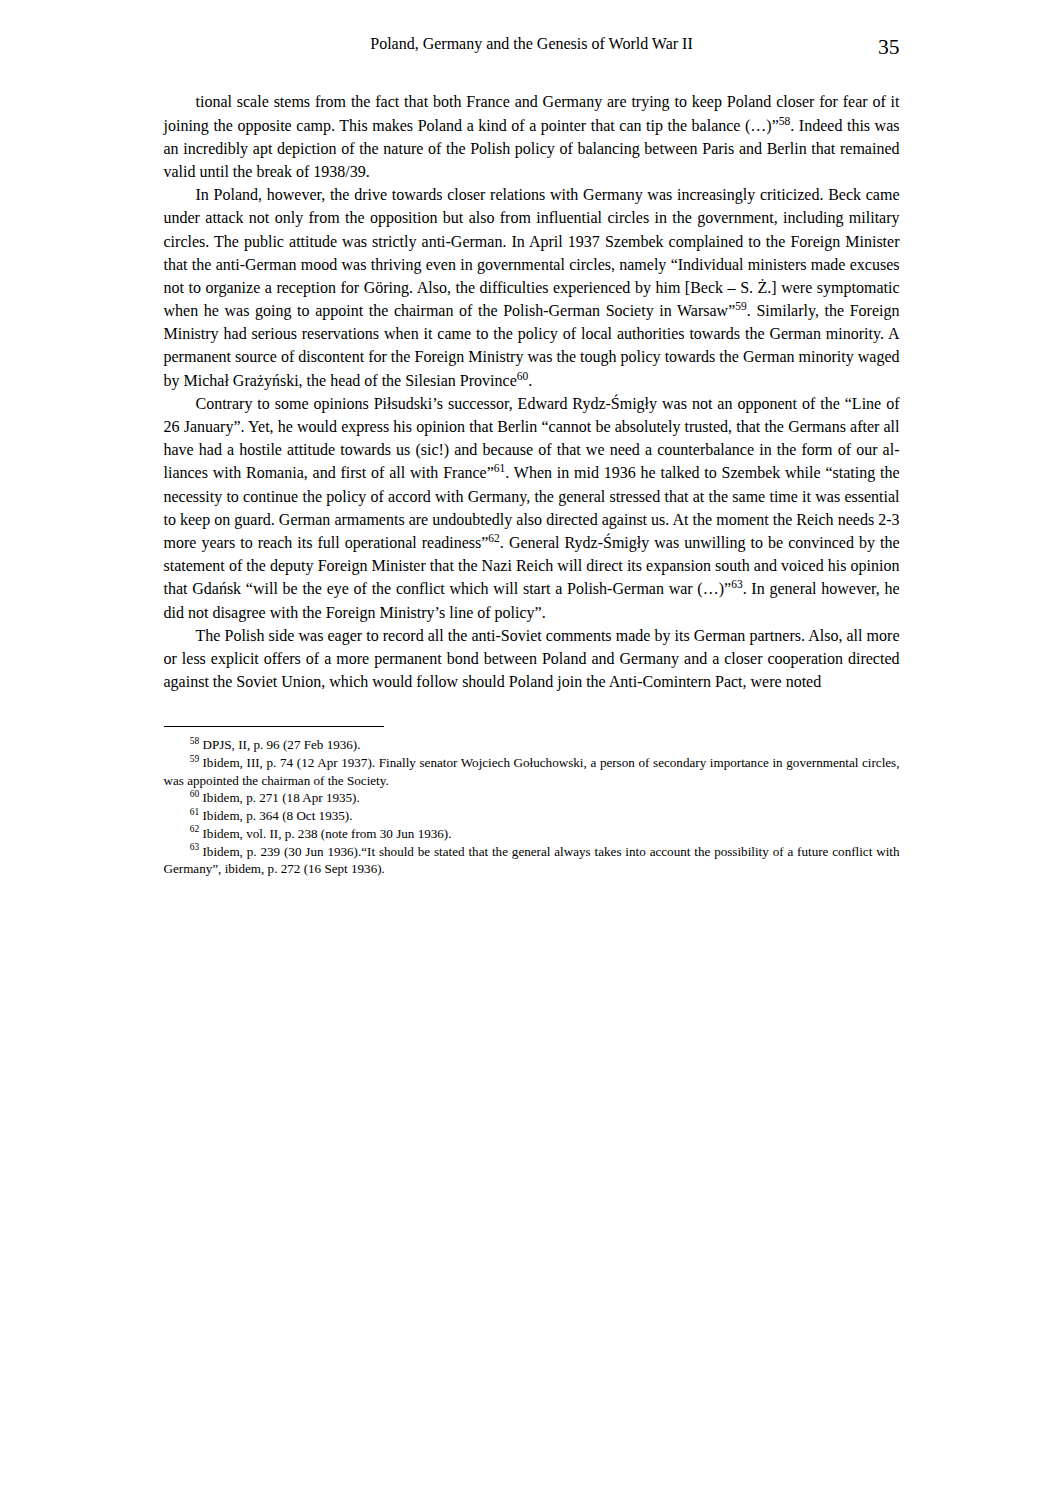Poland, Germany and the Genesis of World War II 35
tional scale stems from the fact that both France and Germany are trying to keep Poland closer for fear of it joining the opposite camp. This makes Poland a kind of a pointer that can tip the balance (…)”58. Indeed this was an incredibly apt depiction of the nature of the Polish policy of balancing between Paris and Berlin that remained valid until the break of 1938/39.
In Poland, however, the drive towards closer relations with Germany was increasingly criticized. Beck came under attack not only from the opposition but also from influential circles in the government, including military circles. The public attitude was strictly anti-German. In April 1937 Szembek complained to the Foreign Minister that the anti-German mood was thriving even in governmental circles, namely “Individual ministers made excuses not to organize a reception for Göring. Also, the difficulties experienced by him [Beck – S. Ż.] were symptomatic when he was going to appoint the chairman of the Polish-German Society in Warsaw”59. Similarly, the Foreign Ministry had serious reservations when it came to the policy of local authorities towards the German minority. A permanent source of discontent for the Foreign Ministry was the tough policy towards the German minority waged by Michał Grażyński, the head of the Silesian Province60.
Contrary to some opinions Piłsudski’s successor, Edward Rydz-Śmigły was not an opponent of the “Line of 26 January”. Yet, he would express his opinion that Berlin “cannot be absolutely trusted, that the Germans after all have had a hostile attitude towards us (sic!) and because of that we need a counterbalance in the form of our alliances with Romania, and first of all with France”61. When in mid 1936 he talked to Szembek while “stating the necessity to continue the policy of accord with Germany, the general stressed that at the same time it was essential to keep on guard. German armaments are undoubtedly also directed against us. At the moment the Reich needs 2-3 more years to reach its full operational readiness”62. General Rydz-Śmigły was unwilling to be convinced by the statement of the deputy Foreign Minister that the Nazi Reich will direct its expansion south and voiced his opinion that Gdańsk “will be the eye of the conflict which will start a Polish-German war (…)”63. In general however, he did not disagree with the Foreign Ministry’s line of policy”.
The Polish side was eager to record all the anti-Soviet comments made by its German partners. Also, all more or less explicit offers of a more permanent bond between Poland and Germany and a closer cooperation directed against the Soviet Union, which would follow should Poland join the Anti-Comintern Pact, were noted
58DPJS, II, p. 96 (27 Feb 1936).
59Ibidem, III, p. 74 (12 Apr 1937). Finally senator Wojciech Gołuchowski, a person of secondary importance in governmental circles, was appointed the chairman of the Society.
60Ibidem, p. 271 (18 Apr 1935).
61Ibidem, p. 364 (8 Oct 1935).
62Ibidem, vol. II, p. 238 (note from 30 Jun 1936).
63Ibidem, p. 239 (30 Jun 1936).“It should be stated that the general always takes into account the possibility of a future conflict with Germany”, ibidem, p. 272 (16 Sept 1936).